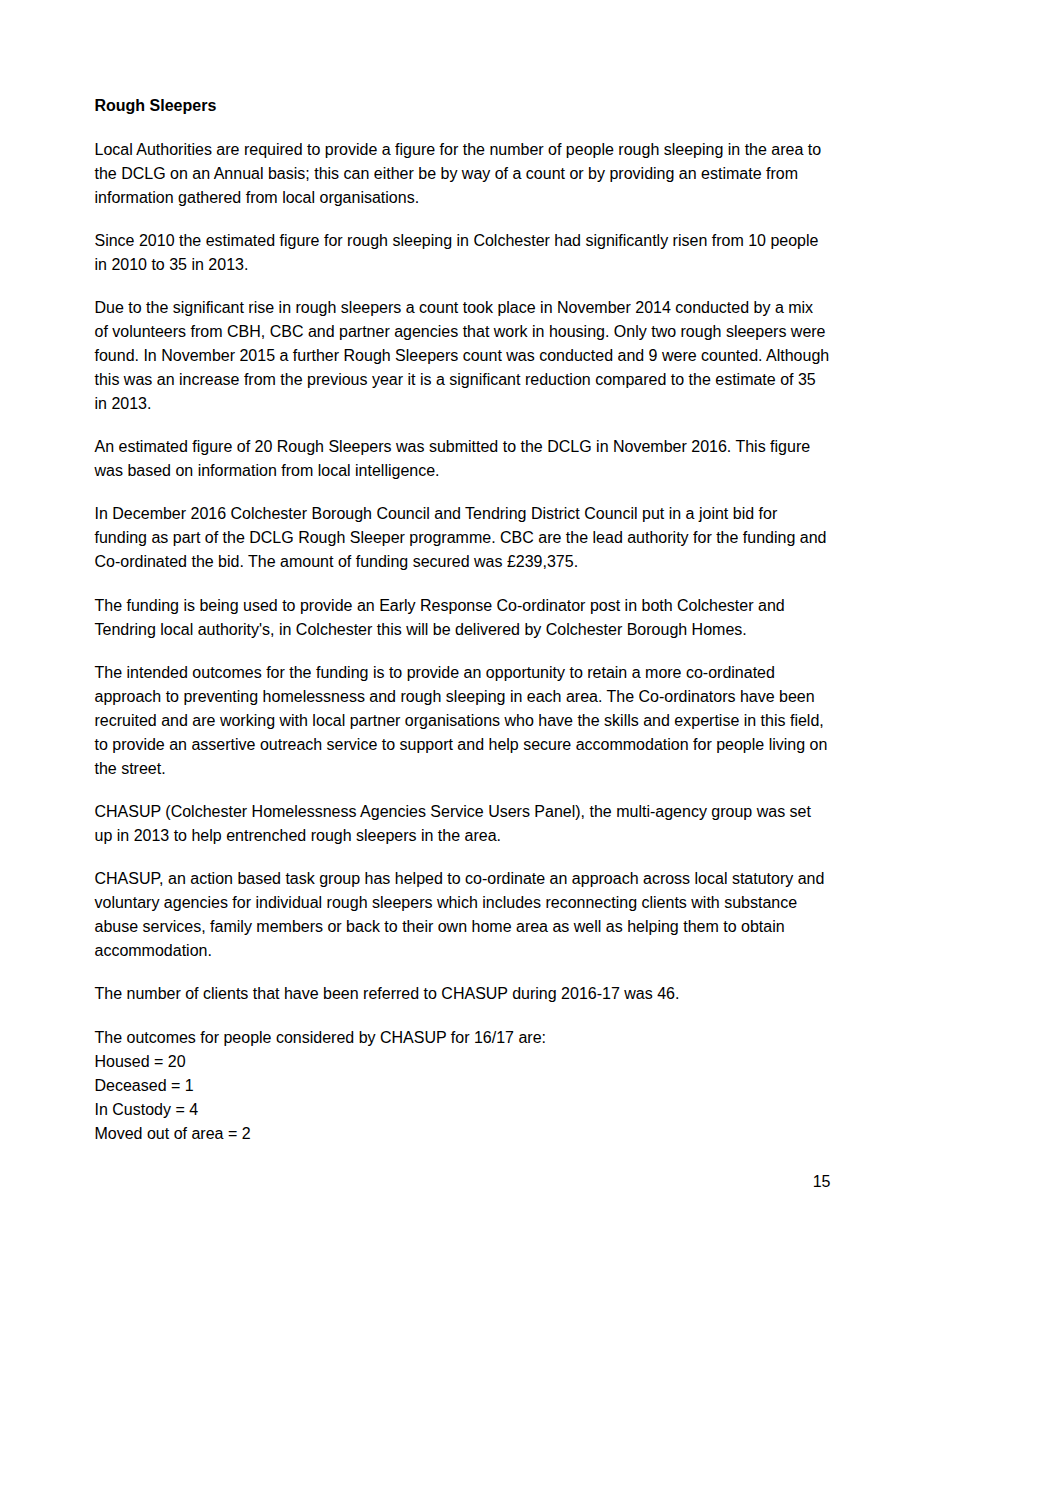Rough Sleepers
Local Authorities are required to provide a figure for the number of people rough sleeping in the area to the DCLG on an Annual basis; this can either be by way of a count or by providing an estimate from information gathered from local organisations.
Since 2010 the estimated figure for rough sleeping in Colchester had significantly risen from 10 people in 2010 to 35 in 2013.
Due to the significant rise in rough sleepers a count took place in November 2014 conducted by a mix of volunteers from CBH, CBC and partner agencies that work in housing. Only two rough sleepers were found. In November 2015 a further Rough Sleepers count was conducted and 9 were counted. Although this was an increase from the previous year it is a significant reduction compared to the estimate of 35 in 2013.
An estimated figure of 20 Rough Sleepers was submitted to the DCLG in November 2016. This figure was based on information from local intelligence.
In December 2016 Colchester Borough Council and Tendring District Council put in a joint bid for funding as part of the DCLG Rough Sleeper programme. CBC are the lead authority for the funding and Co-ordinated the bid. The amount of funding secured was £239,375.
The funding is being used to provide an Early Response Co-ordinator post in both Colchester and Tendring local authority's, in Colchester this will be delivered by Colchester Borough Homes.
The intended outcomes for the funding is to provide an opportunity to retain a more co-ordinated approach to preventing homelessness and rough sleeping in each area. The Co-ordinators have been recruited and are working with local partner organisations who have the skills and expertise in this field, to provide an assertive outreach service to support and help secure accommodation for people living on the street.
CHASUP (Colchester Homelessness Agencies Service Users Panel), the multi-agency group was set up in 2013 to help entrenched rough sleepers in the area.
CHASUP, an action based task group has helped to co-ordinate an approach across local statutory and voluntary agencies for individual rough sleepers which includes reconnecting clients with substance abuse services, family members or back to their own home area as well as helping them to obtain accommodation.
The number of clients that have been referred to CHASUP during 2016-17 was 46.
The outcomes for people considered by CHASUP for 16/17 are:
Housed = 20
Deceased = 1
In Custody = 4
Moved out of area = 2
15